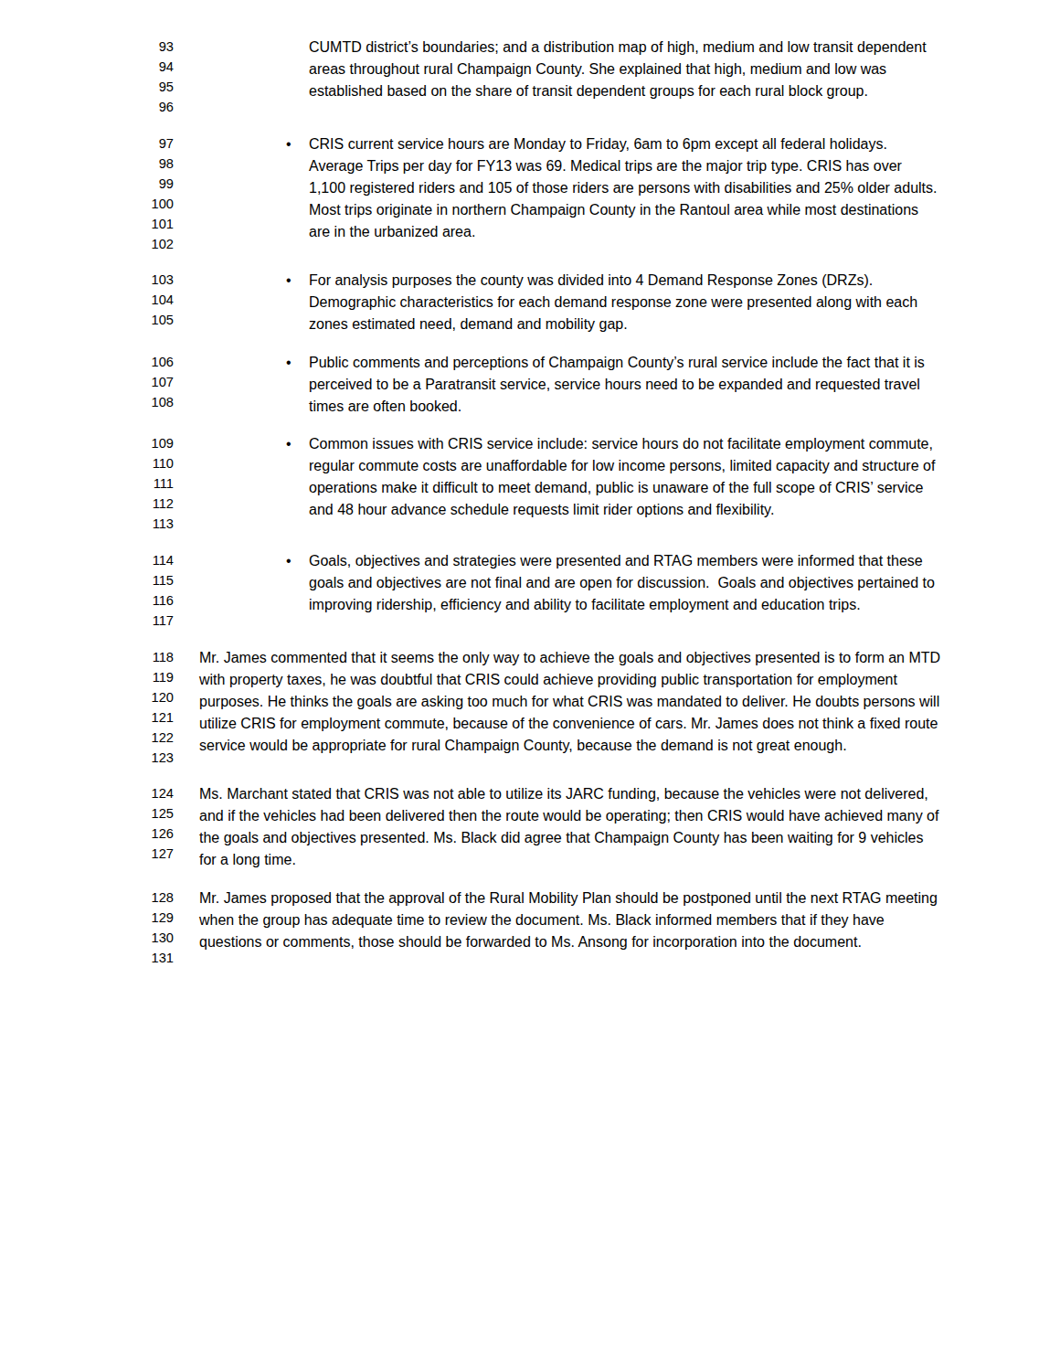93 94 95 96
CUMTD district’s boundaries; and a distribution map of high, medium and low transit dependent areas throughout rural Champaign County. She explained that high, medium and low was established based on the share of transit dependent groups for each rural block group.
97 98 99 100 101 102
CRIS current service hours are Monday to Friday, 6am to 6pm except all federal holidays. Average Trips per day for FY13 was 69. Medical trips are the major trip type. CRIS has over 1,100 registered riders and 105 of those riders are persons with disabilities and 25% older adults. Most trips originate in northern Champaign County in the Rantoul area while most destinations are in the urbanized area.
103 104 105
For analysis purposes the county was divided into 4 Demand Response Zones (DRZs). Demographic characteristics for each demand response zone were presented along with each zones estimated need, demand and mobility gap.
106 107 108
Public comments and perceptions of Champaign County’s rural service include the fact that it is perceived to be a Paratransit service, service hours need to be expanded and requested travel times are often booked.
109 110 111 112 113
Common issues with CRIS service include: service hours do not facilitate employment commute, regular commute costs are unaffordable for low income persons, limited capacity and structure of operations make it difficult to meet demand, public is unaware of the full scope of CRIS’ service and 48 hour advance schedule requests limit rider options and flexibility.
114 115 116 117
Goals, objectives and strategies were presented and RTAG members were informed that these goals and objectives are not final and are open for discussion. Goals and objectives pertained to improving ridership, efficiency and ability to facilitate employment and education trips.
118 119 120 121 122 123
Mr. James commented that it seems the only way to achieve the goals and objectives presented is to form an MTD with property taxes, he was doubtful that CRIS could achieve providing public transportation for employment purposes. He thinks the goals are asking too much for what CRIS was mandated to deliver. He doubts persons will utilize CRIS for employment commute, because of the convenience of cars. Mr. James does not think a fixed route service would be appropriate for rural Champaign County, because the demand is not great enough.
124 125 126 127
Ms. Marchant stated that CRIS was not able to utilize its JARC funding, because the vehicles were not delivered, and if the vehicles had been delivered then the route would be operating; then CRIS would have achieved many of the goals and objectives presented. Ms. Black did agree that Champaign County has been waiting for 9 vehicles for a long time.
128 129 130 131
Mr. James proposed that the approval of the Rural Mobility Plan should be postponed until the next RTAG meeting when the group has adequate time to review the document. Ms. Black informed members that if they have questions or comments, those should be forwarded to Ms. Ansong for incorporation into the document.